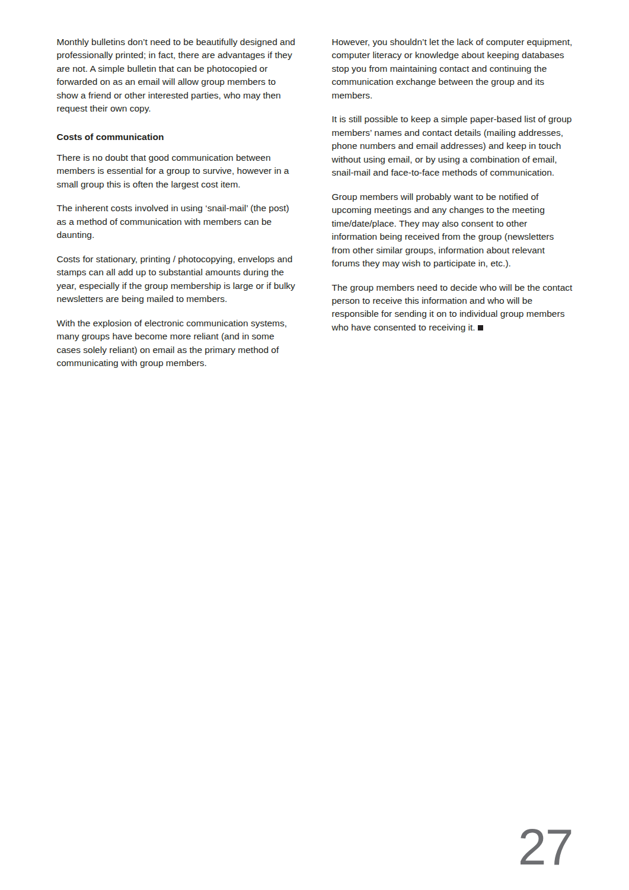Monthly bulletins don’t need to be beautifully designed and professionally printed; in fact, there are advantages if they are not. A simple bulletin that can be photocopied or forwarded on as an email will allow group members to show a friend or other interested parties, who may then request their own copy.
Costs of communication
There is no doubt that good communication between members is essential for a group to survive, however in a small group this is often the largest cost item.
The inherent costs involved in using ‘snail-mail’ (the post) as a method of communication with members can be daunting.
Costs for stationary, printing / photocopying, envelops and stamps can all add up to substantial amounts during the year, especially if the group membership is large or if bulky newsletters are being mailed to members.
With the explosion of electronic communication systems, many groups have become more reliant (and in some cases solely reliant) on email as the primary method of communicating with group members.
However, you shouldn’t let the lack of computer equipment, computer literacy or knowledge about keeping databases stop you from maintaining contact and continuing the communication exchange between the group and its members.
It is still possible to keep a simple paper-based list of group members’ names and contact details (mailing addresses, phone numbers and email addresses) and keep in touch without using email, or by using a combination of email, snail-mail and face-to-face methods of communication.
Group members will probably want to be notified of upcoming meetings and any changes to the meeting time/date/place. They may also consent to other information being received from the group (newsletters from other similar groups, information about relevant forums they may wish to participate in, etc.).
The group members need to decide who will be the contact person to receive this information and who will be responsible for sending it on to individual group members who have consented to receiving it.
27